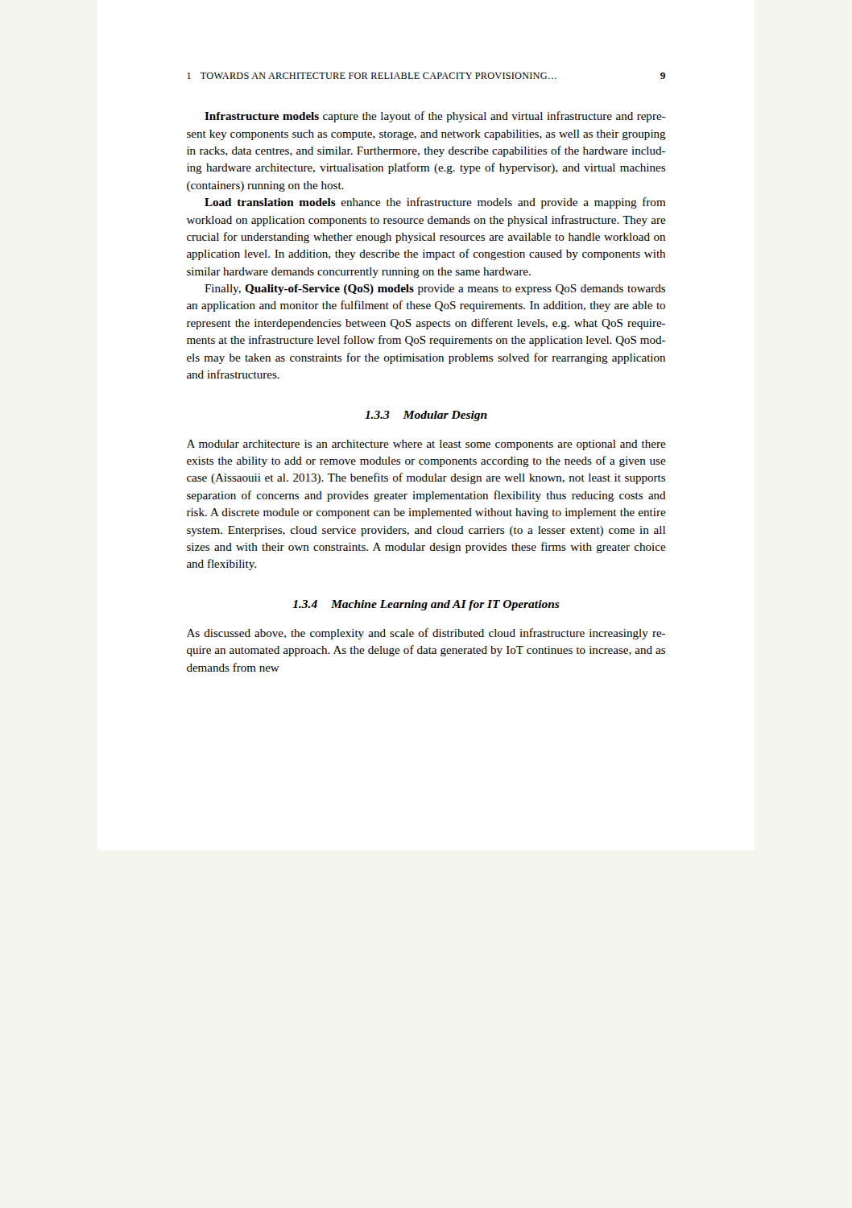1 Towards an Architecture for Reliable Capacity Provisioning… 9
Infrastructure models capture the layout of the physical and virtual infrastructure and represent key components such as compute, storage, and network capabilities, as well as their grouping in racks, data centres, and similar. Furthermore, they describe capabilities of the hardware including hardware architecture, virtualisation platform (e.g. type of hypervisor), and virtual machines (containers) running on the host.
Load translation models enhance the infrastructure models and provide a mapping from workload on application components to resource demands on the physical infrastructure. They are crucial for understanding whether enough physical resources are available to handle workload on application level. In addition, they describe the impact of congestion caused by components with similar hardware demands concurrently running on the same hardware.
Finally, Quality-of-Service (QoS) models provide a means to express QoS demands towards an application and monitor the fulfilment of these QoS requirements. In addition, they are able to represent the interdependencies between QoS aspects on different levels, e.g. what QoS requirements at the infrastructure level follow from QoS requirements on the application level. QoS models may be taken as constraints for the optimisation problems solved for rearranging application and infrastructures.
1.3.3 Modular Design
A modular architecture is an architecture where at least some components are optional and there exists the ability to add or remove modules or components according to the needs of a given use case (Aissaouii et al. 2013). The benefits of modular design are well known, not least it supports separation of concerns and provides greater implementation flexibility thus reducing costs and risk. A discrete module or component can be implemented without having to implement the entire system. Enterprises, cloud service providers, and cloud carriers (to a lesser extent) come in all sizes and with their own constraints. A modular design provides these firms with greater choice and flexibility.
1.3.4 Machine Learning and AI for IT Operations
As discussed above, the complexity and scale of distributed cloud infrastructure increasingly require an automated approach. As the deluge of data generated by IoT continues to increase, and as demands from new